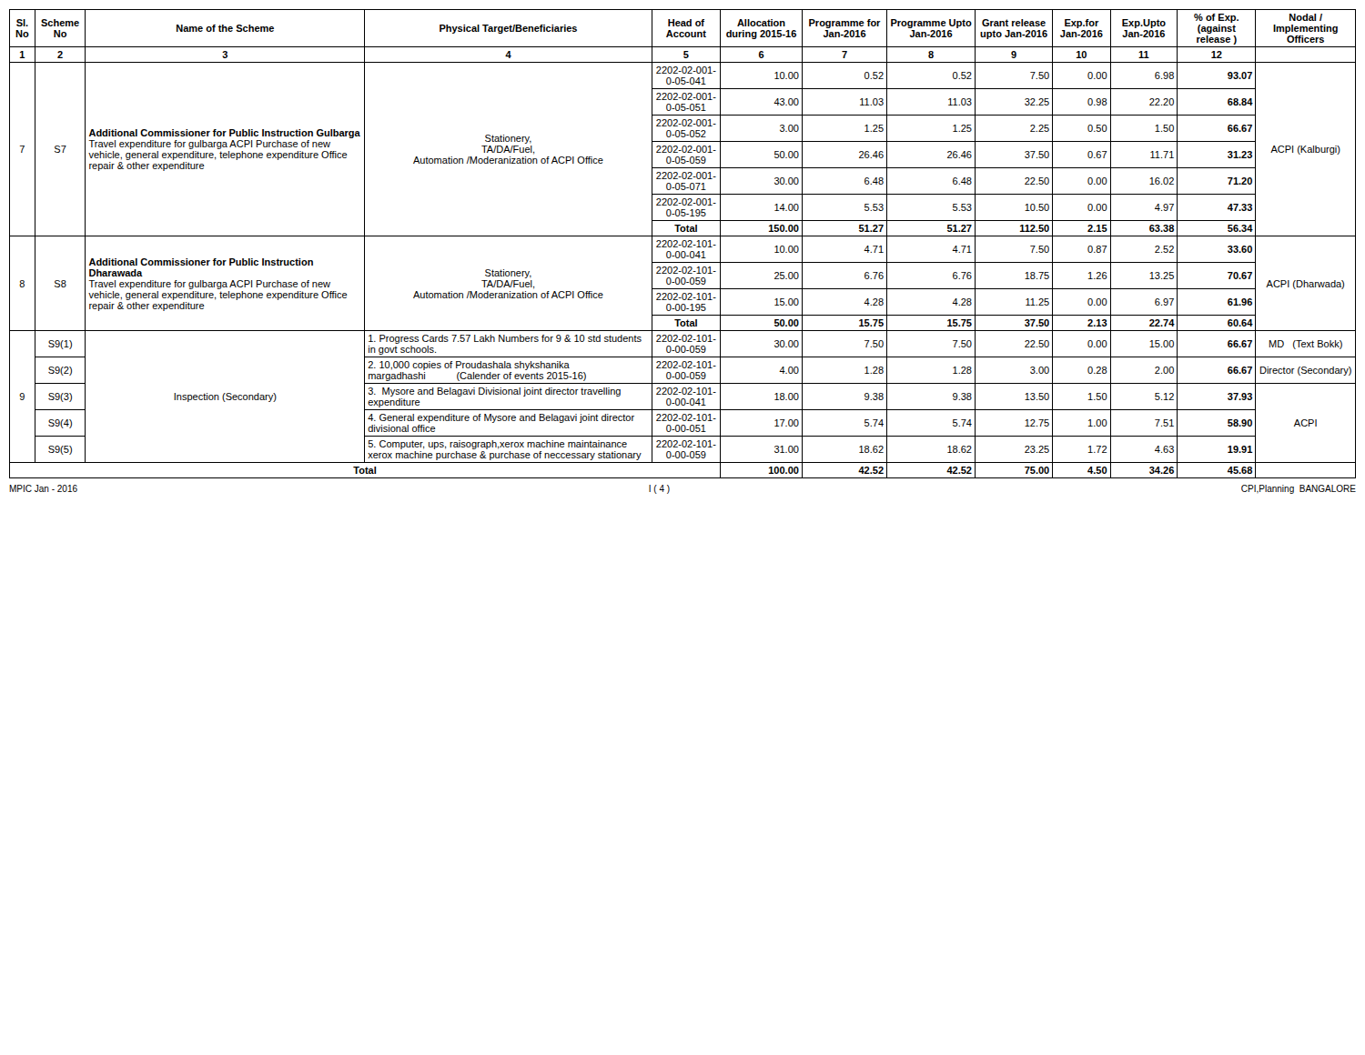| Sl. No | Scheme No | Name of the Scheme | Physical Target/Beneficiaries | Head of Account | Allocation during 2015-16 | Programme for Jan-2016 | Programme Upto Jan-2016 | Grant release upto Jan-2016 | Exp.for Jan-2016 | Exp.Upto Jan-2016 | % of Exp. (against release ) | Nodal / Implementing Officers |
| --- | --- | --- | --- | --- | --- | --- | --- | --- | --- | --- | --- | --- |
| 1 | 2 | 3 | 4 | 5 | 6 | 7 | 8 | 9 | 10 | 11 | 12 | |
| 7 | S7 | Additional Commissioner for Public Instruction Gulbarga Travel expenditure for gulbarga ACPI Purchase of new vehicle, general expenditure, telephone expenditure Office repair & other expenditure | Stationery, TA/DA/Fuel, Automation /Moderanization of ACPI Office | 2202-02-001-0-05-041 | 10.00 | 0.52 | 0.52 | 7.50 | 0.00 | 6.98 | 93.07 | ACPI (Kalburgi) |
| 2202-02-001-0-05-051 | 43.00 | 11.03 | 11.03 | 32.25 | 0.98 | 22.20 | 68.84 |
| 2202-02-001-0-05-052 | 3.00 | 1.25 | 1.25 | 2.25 | 0.50 | 1.50 | 66.67 |
| 2202-02-001-0-05-059 | 50.00 | 26.46 | 26.46 | 37.50 | 0.67 | 11.71 | 31.23 |
| 2202-02-001-0-05-071 | 30.00 | 6.48 | 6.48 | 22.50 | 0.00 | 16.02 | 71.20 |
| 2202-02-001-0-05-195 | 14.00 | 5.53 | 5.53 | 10.50 | 0.00 | 4.97 | 47.33 |
| Total | 150.00 | 51.27 | 51.27 | 112.50 | 2.15 | 63.38 | 56.34 |
| 8 | S8 | Additional Commissioner for Public Instruction Dharawada Travel expenditure for gulbarga ACPI Purchase of new vehicle, general expenditure, telephone expenditure Office repair & other expenditure | Stationery, TA/DA/Fuel, Automation /Moderanization of ACPI Office | 2202-02-101-0-00-041 | 10.00 | 4.71 | 4.71 | 7.50 | 0.87 | 2.52 | 33.60 | ACPI (Dharwada) |
| 2202-02-101-0-00-059 | 25.00 | 6.76 | 6.76 | 18.75 | 1.26 | 13.25 | 70.67 |
| 2202-02-101-0-00-195 | 15.00 | 4.28 | 4.28 | 11.25 | 0.00 | 6.97 | 61.96 |
| Total | 50.00 | 15.75 | 15.75 | 37.50 | 2.13 | 22.74 | 60.64 |
| 9 | S9(1) | Inspection (Secondary) | 1. Progress Cards 7.57 Lakh Numbers for 9 & 10 std students in govt schools. | 2202-02-101-0-00-059 | 30.00 | 7.50 | 7.50 | 22.50 | 0.00 | 15.00 | 66.67 | MD (Text Bokk) |
| S9(2) | 2. 10,000 copies of Proudashala shykshanika margadhashi (Calender of events 2015-16) | 2202-02-101-0-00-059 | 4.00 | 1.28 | 1.28 | 3.00 | 0.28 | 2.00 | 66.67 | Director (Secondary) |
| S9(3) | 3. Mysore and Belagavi Divisional joint director travelling expenditure | 2202-02-101-0-00-041 | 18.00 | 9.38 | 9.38 | 13.50 | 1.50 | 5.12 | 37.93 | ACPI |
| S9(4) | 4. General expenditure of Mysore and Belagavi joint director divisional office | 2202-02-101-0-00-051 | 17.00 | 5.74 | 5.74 | 12.75 | 1.00 | 7.51 | 58.90 |
| S9(5) | 5. Computer, ups, raisograph,xerox machine maintainance xerox machine purchase & purchase of neccessary stationary | 2202-02-101-0-00-059 | 31.00 | 18.62 | 18.62 | 23.25 | 1.72 | 4.63 | 19.91 |
| Total | 100.00 | 42.52 | 42.52 | 75.00 | 4.50 | 34.26 | 45.68 | |
MPIC Jan - 2016 I ( 4 ) CPI,Planning BANGALORE